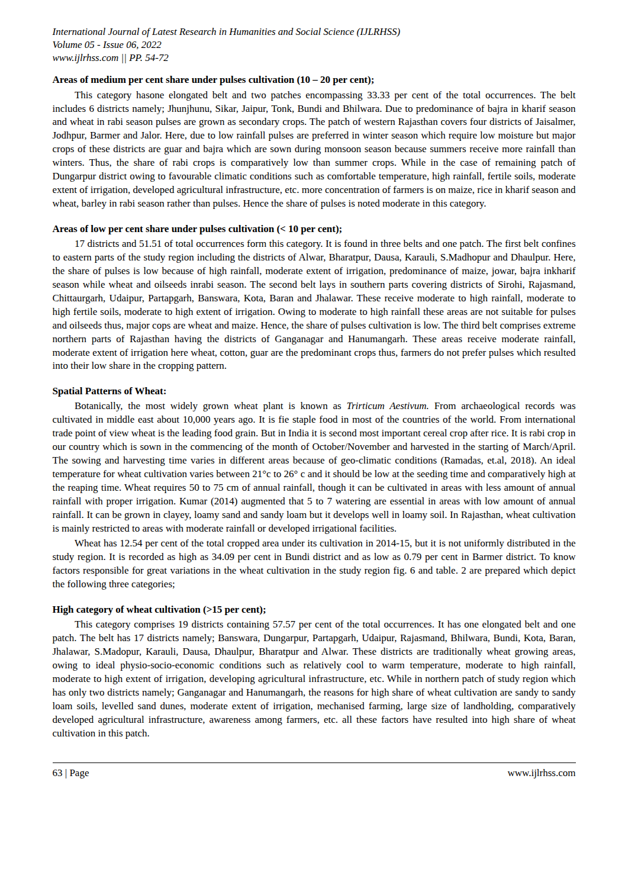International Journal of Latest Research in Humanities and Social Science (IJLRHSS) Volume 05 - Issue 06, 2022 www.ijlrhss.com || PP. 54-72
Areas of medium per cent share under pulses cultivation (10 – 20 per cent);
This category hasone elongated belt and two patches encompassing 33.33 per cent of the total occurrences. The belt includes 6 districts namely; Jhunjhunu, Sikar, Jaipur, Tonk, Bundi and Bhilwara. Due to predominance of bajra in kharif season and wheat in rabi season pulses are grown as secondary crops. The patch of western Rajasthan covers four districts of Jaisalmer, Jodhpur, Barmer and Jalor. Here, due to low rainfall pulses are preferred in winter season which require low moisture but major crops of these districts are guar and bajra which are sown during monsoon season because summers receive more rainfall than winters. Thus, the share of rabi crops is comparatively low than summer crops. While in the case of remaining patch of Dungarpur district owing to favourable climatic conditions such as comfortable temperature, high rainfall, fertile soils, moderate extent of irrigation, developed agricultural infrastructure, etc. more concentration of farmers is on maize, rice in kharif season and wheat, barley in rabi season rather than pulses. Hence the share of pulses is noted moderate in this category.
Areas of low per cent share under pulses cultivation (< 10 per cent);
17 districts and 51.51 of total occurrences form this category. It is found in three belts and one patch. The first belt confines to eastern parts of the study region including the districts of Alwar, Bharatpur, Dausa, Karauli, S.Madhopur and Dhaulpur. Here, the share of pulses is low because of high rainfall, moderate extent of irrigation, predominance of maize, jowar, bajra inkharif season while wheat and oilseeds inrabi season. The second belt lays in southern parts covering districts of Sirohi, Rajasmand, Chittaurgarh, Udaipur, Partapgarh, Banswara, Kota, Baran and Jhalawar. These receive moderate to high rainfall, moderate to high fertile soils, moderate to high extent of irrigation. Owing to moderate to high rainfall these areas are not suitable for pulses and oilseeds thus, major cops are wheat and maize. Hence, the share of pulses cultivation is low. The third belt comprises extreme northern parts of Rajasthan having the districts of Ganganagar and Hanumangarh. These areas receive moderate rainfall, moderate extent of irrigation here wheat, cotton, guar are the predominant crops thus, farmers do not prefer pulses which resulted into their low share in the cropping pattern.
Spatial Patterns of Wheat:
Botanically, the most widely grown wheat plant is known as Trirticum Aestivum. From archaeological records was cultivated in middle east about 10,000 years ago. It is fie staple food in most of the countries of the world. From international trade point of view wheat is the leading food grain. But in India it is second most important cereal crop after rice. It is rabi crop in our country which is sown in the commencing of the month of October/November and harvested in the starting of March/April. The sowing and harvesting time varies in different areas because of geo-climatic conditions (Ramadas, et.al, 2018). An ideal temperature for wheat cultivation varies between 21°c to 26° c and it should be low at the seeding time and comparatively high at the reaping time. Wheat requires 50 to 75 cm of annual rainfall, though it can be cultivated in areas with less amount of annual rainfall with proper irrigation. Kumar (2014) augmented that 5 to 7 watering are essential in areas with low amount of annual rainfall. It can be grown in clayey, loamy sand and sandy loam but it develops well in loamy soil. In Rajasthan, wheat cultivation is mainly restricted to areas with moderate rainfall or developed irrigational facilities.
Wheat has 12.54 per cent of the total cropped area under its cultivation in 2014-15, but it is not uniformly distributed in the study region. It is recorded as high as 34.09 per cent in Bundi district and as low as 0.79 per cent in Barmer district. To know factors responsible for great variations in the wheat cultivation in the study region fig. 6 and table. 2 are prepared which depict the following three categories;
High category of wheat cultivation (>15 per cent);
This category comprises 19 districts containing 57.57 per cent of the total occurrences. It has one elongated belt and one patch. The belt has 17 districts namely; Banswara, Dungarpur, Partapgarh, Udaipur, Rajasmand, Bhilwara, Bundi, Kota, Baran, Jhalawar, S.Madopur, Karauli, Dausa, Dhaulpur, Bharatpur and Alwar. These districts are traditionally wheat growing areas, owing to ideal physio-socio-economic conditions such as relatively cool to warm temperature, moderate to high rainfall, moderate to high extent of irrigation, developing agricultural infrastructure, etc. While in northern patch of study region which has only two districts namely; Ganganagar and Hanumangarh, the reasons for high share of wheat cultivation are sandy to sandy loam soils, levelled sand dunes, moderate extent of irrigation, mechanised farming, large size of landholding, comparatively developed agricultural infrastructure, awareness among farmers, etc. all these factors have resulted into high share of wheat cultivation in this patch.
63 | Page www.ijlrhss.com